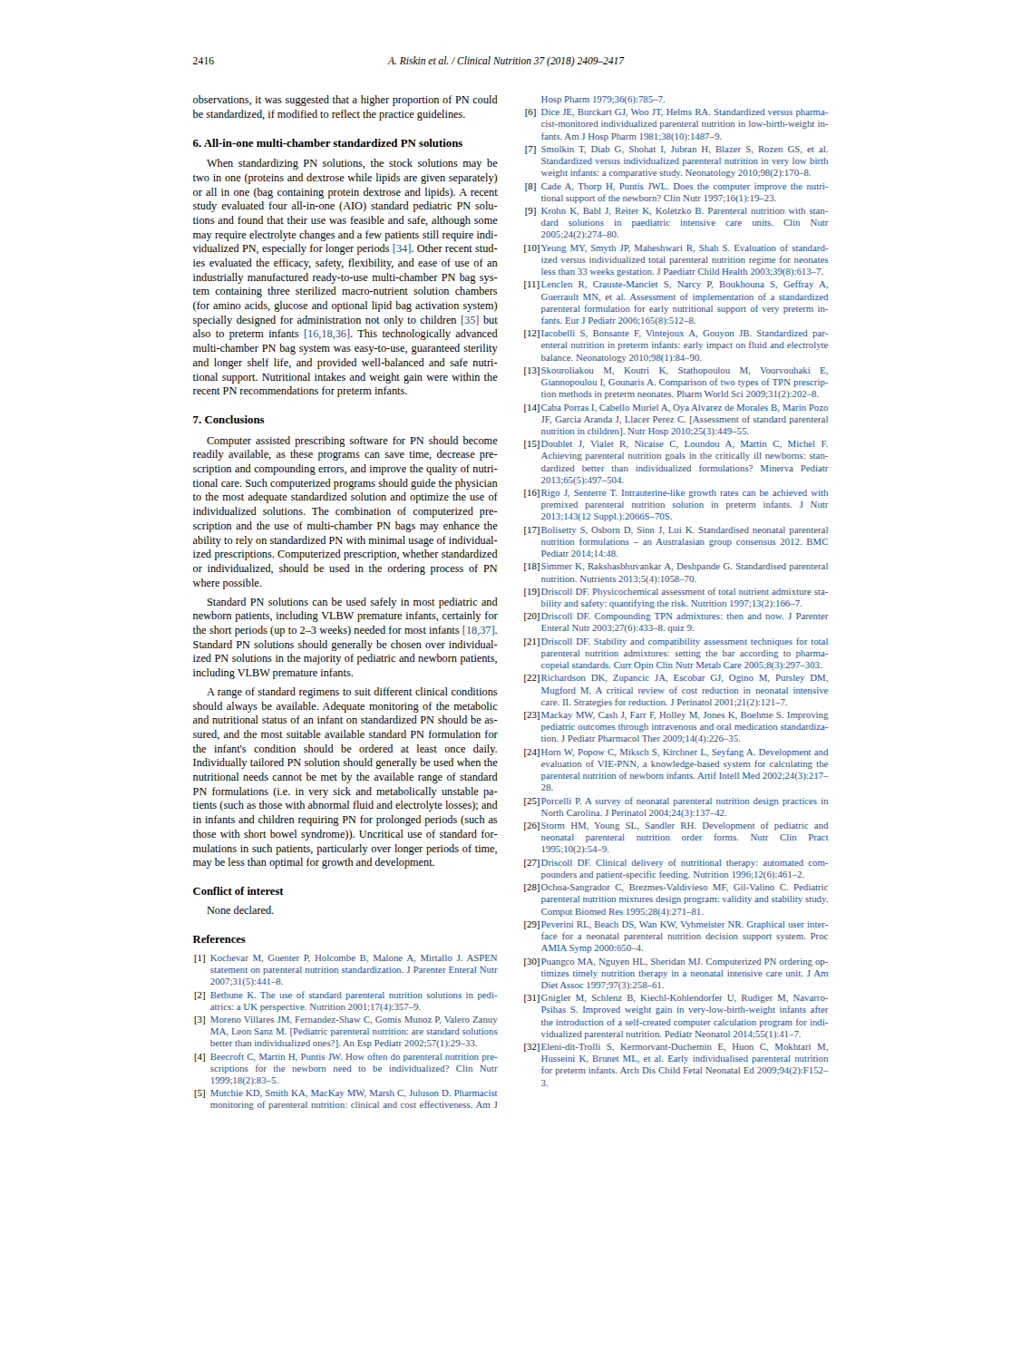2416
A. Riskin et al. / Clinical Nutrition 37 (2018) 2409–2417
observations, it was suggested that a higher proportion of PN could be standardized, if modified to reflect the practice guidelines.
6. All-in-one multi-chamber standardized PN solutions
When standardizing PN solutions, the stock solutions may be two in one (proteins and dextrose while lipids are given separately) or all in one (bag containing protein dextrose and lipids). A recent study evaluated four all-in-one (AIO) standard pediatric PN solutions and found that their use was feasible and safe, although some may require electrolyte changes and a few patients still require individualized PN, especially for longer periods [34]. Other recent studies evaluated the efficacy, safety, flexibility, and ease of use of an industrially manufactured ready-to-use multi-chamber PN bag system containing three sterilized macro-nutrient solution chambers (for amino acids, glucose and optional lipid bag activation system) specially designed for administration not only to children [35] but also to preterm infants [16,18,36]. This technologically advanced multi-chamber PN bag system was easy-to-use, guaranteed sterility and longer shelf life, and provided well-balanced and safe nutritional support. Nutritional intakes and weight gain were within the recent PN recommendations for preterm infants.
7. Conclusions
Computer assisted prescribing software for PN should become readily available, as these programs can save time, decrease prescription and compounding errors, and improve the quality of nutritional care. Such computerized programs should guide the physician to the most adequate standardized solution and optimize the use of individualized solutions. The combination of computerized prescription and the use of multi-chamber PN bags may enhance the ability to rely on standardized PN with minimal usage of individualized prescriptions. Computerized prescription, whether standardized or individualized, should be used in the ordering process of PN where possible.
Standard PN solutions can be used safely in most pediatric and newborn patients, including VLBW premature infants, certainly for the short periods (up to 2–3 weeks) needed for most infants [18,37]. Standard PN solutions should generally be chosen over individualized PN solutions in the majority of pediatric and newborn patients, including VLBW premature infants.
A range of standard regimens to suit different clinical conditions should always be available. Adequate monitoring of the metabolic and nutritional status of an infant on standardized PN should be assured, and the most suitable available standard PN formulation for the infant's condition should be ordered at least once daily. Individually tailored PN solution should generally be used when the nutritional needs cannot be met by the available range of standard PN formulations (i.e. in very sick and metabolically unstable patients (such as those with abnormal fluid and electrolyte losses); and in infants and children requiring PN for prolonged periods (such as those with short bowel syndrome)). Uncritical use of standard formulations in such patients, particularly over longer periods of time, may be less than optimal for growth and development.
Conflict of interest
None declared.
References
[1] Kochevar M, Guenter P, Holcombe B, Malone A, Mirtallo J. ASPEN statement on parenteral nutrition standardization. J Parenter Enteral Nutr 2007;31(5):441–8.
[2] Bethune K. The use of standard parenteral nutrition solutions in pediatrics: a UK perspective. Nutrition 2001;17(4):357–9.
[3] Moreno Villares JM, Fernandez-Shaw C, Gomis Munoz P, Valero Zanuy MA, Leon Sanz M. [Pediatric parenteral nutrition: are standard solutions better than individualized ones?]. An Esp Pediatr 2002;57(1):29–33.
[4] Beecroft C, Martin H, Puntis JW. How often do parenteral nutrition prescriptions for the newborn need to be individualized? Clin Nutr 1999;18(2):83–5.
[5] Mutchie KD, Smith KA, MacKay MW, Marsh C, Juluson D. Pharmacist monitoring of parenteral nutrition: clinical and cost effectiveness. Am J Hosp Pharm 1979;36(6):785–7.
[6] Dice JE, Burckart GJ, Woo JT, Helms RA. Standardized versus pharmacist-monitored individualized parenteral nutrition in low-birth-weight infants. Am J Hosp Pharm 1981;38(10):1487–9.
[7] Smolkin T, Diab G, Shohat I, Jubran H, Blazer S, Rozen GS, et al. Standardized versus individualized parenteral nutrition in very low birth weight infants: a comparative study. Neonatology 2010;98(2):170–8.
[8] Cade A, Thorp H, Puntis JWL. Does the computer improve the nutritional support of the newborn? Clin Nutr 1997;16(1):19–23.
[9] Krohn K, Babl J, Reiter K, Koletzko B. Parenteral nutrition with standard solutions in paediatric intensive care units. Clin Nutr 2005;24(2):274–80.
[10] Yeung MY, Smyth JP, Maheshwari R, Shah S. Evaluation of standardized versus individualized total parenteral nutrition regime for neonates less than 33 weeks gestation. J Paediatr Child Health 2003;39(8):613–7.
[11] Lenclen R, Crauste-Manciet S, Narcy P, Boukhouna S, Geffray A, Guerrault MN, et al. Assessment of implementation of a standardized parenteral formulation for early nutritional support of very preterm infants. Eur J Pediatr 2006;165(8):512–8.
[12] Iacobelli S, Bonsante F, Vintejoux A, Gouyon JB. Standardized parenteral nutrition in preterm infants: early impact on fluid and electrolyte balance. Neonatology 2010;98(1):84–90.
[13] Skouroliakou M, Koutri K, Stathopoulou M, Vourvouhaki E, Giannopoulou I, Gounaris A. Comparison of two types of TPN prescription methods in preterm neonates. Pharm World Sci 2009;31(2):202–8.
[14] Caba Porras I, Cabello Muriel A, Oya Alvarez de Morales B, Marin Pozo JF, Garcia Aranda J, Llacer Perez C. [Assessment of standard parenteral nutrition in children]. Nutr Hosp 2010;25(3):449–55.
[15] Doublet J, Vialet R, Nicaise C, Loundou A, Martin C, Michel F. Achieving parenteral nutrition goals in the critically ill newborns: standardized better than individualized formulations? Minerva Pediatr 2013;65(5):497–504.
[16] Rigo J, Senterre T. Intrauterine-like growth rates can be achieved with premixed parenteral nutrition solution in preterm infants. J Nutr 2013;143(12 Suppl.):2066S–70S.
[17] Bolisetty S, Osborn D, Sinn J, Lui K. Standardised neonatal parenteral nutrition formulations – an Australasian group consensus 2012. BMC Pediatr 2014;14:48.
[18] Simmer K, Rakshasbhuvankar A, Deshpande G. Standardised parenteral nutrition. Nutrients 2013;5(4):1058–70.
[19] Driscoll DF. Physicochemical assessment of total nutrient admixture stability and safety: quantifying the risk. Nutrition 1997;13(2):166–7.
[20] Driscoll DF. Compounding TPN admixtures: then and now. J Parenter Enteral Nutr 2003;27(6):433–8. quiz 9.
[21] Driscoll DF. Stability and compatibility assessment techniques for total parenteral nutrition admixtures: setting the bar according to pharmacopeial standards. Curr Opin Clin Nutr Metab Care 2005;8(3):297–303.
[22] Richardson DK, Zupancic JA, Escobar GJ, Ogino M, Pursley DM, Mugford M. A critical review of cost reduction in neonatal intensive care. II. Strategies for reduction. J Perinatol 2001;21(2):121–7.
[23] Mackay MW, Cash J, Farr F, Holley M, Jones K, Boehme S. Improving pediatric outcomes through intravenous and oral medication standardization. J Pediatr Pharmacol Ther 2009;14(4):226–35.
[24] Horn W, Popow C, Miksch S, Kirchner L, Seyfang A. Development and evaluation of VIE-PNN, a knowledge-based system for calculating the parenteral nutrition of newborn infants. Artif Intell Med 2002;24(3):217–28.
[25] Porcelli P. A survey of neonatal parenteral nutrition design practices in North Carolina. J Perinatol 2004;24(3):137–42.
[26] Storm HM, Young SL, Sandler RH. Development of pediatric and neonatal parenteral nutrition order forms. Nutr Clin Pract 1995;10(2):54–9.
[27] Driscoll DF. Clinical delivery of nutritional therapy: automated compounders and patient-specific feeding. Nutrition 1996;12(6):461–2.
[28] Ochoa-Sangrador C, Brezmes-Valdivieso MF, Gil-Valino C. Pediatric parenteral nutrition mixtures design program: validity and stability study. Comput Biomed Res 1995;28(4):271–81.
[29] Peverini RL, Beach DS, Wan KW, Vyhmeister NR. Graphical user interface for a neonatal parenteral nutrition decision support system. Proc AMIA Symp 2000:650–4.
[30] Puangco MA, Nguyen HL, Sheridan MJ. Computerized PN ordering optimizes timely nutrition therapy in a neonatal intensive care unit. J Am Diet Assoc 1997;97(3):258–61.
[31] Gnigler M, Schlenz B, Kiechl-Kohlendorfer U, Rudiger M, Navarro-Psihas S. Improved weight gain in very-low-birth-weight infants after the introduction of a self-created computer calculation program for individualized parenteral nutrition. Pediatr Neonatol 2014;55(1):41–7.
[32] Eleni-dit-Trolli S, Kermorvant-Duchemin E, Huon C, Mokhtari M, Husseini K, Brunet ML, et al. Early individualised parenteral nutrition for preterm infants. Arch Dis Child Fetal Neonatal Ed 2009;94(2):F152–3.